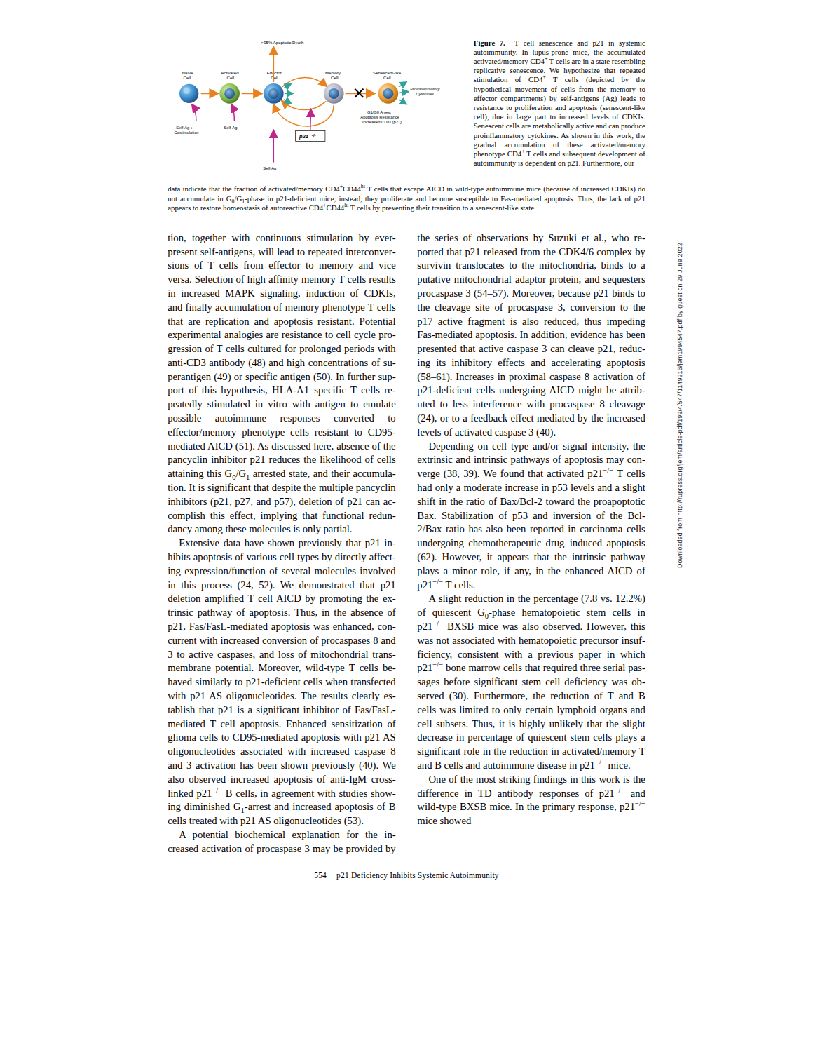Downloaded from http://rupress.org/jem/article-pdf/199/4/547/1149216/jem1994547.pdf by guest on 29 June 2022
>95% Apoptotic Death Naïve Cell Activated Cell Effector Cell Memory Cell Senescent-like Cell Self-Ag + Costimulation Self-Ag Self-Ag p21 -/- Proinflammatory Cytokines G1/G0 Arrest Apoptosis Resistance Increased CDKI (p21)
Figure 7. T cell senescence and p21 in systemic autoimmunity. In lupus-prone mice, the accumulated activated/memory CD4+ T cells are in a state resembling replicative senescence. We hypothesize that repeated stimulation of CD4+ T cells (depicted by the hypothetical movement of cells from the memory to effector compartments) by self-antigens (Ag) leads to resistance to proliferation and apoptosis (senescent-like cell), due in large part to increased levels of CDKIs. Senescent cells are metabolically active and can produce proinflammatory cytokines. As shown in this work, the gradual accumulation of these activated/memory phenotype CD4+ T cells and subsequent development of autoimmunity is dependent on p21. Furthermore, our
data indicate that the fraction of activated/memory CD4+CD44hi T cells that escape AICD in wild-type autoimmune mice (because of increased CDKIs) do not accumulate in G0/G1-phase in p21-deficient mice; instead, they proliferate and become susceptible to Fas-mediated apoptosis. Thus, the lack of p21 appears to restore homeostasis of autoreactive CD4+CD44hi T cells by preventing their transition to a senescent-like state.
tion, together with continuous stimulation by ever-present self-antigens, will lead to repeated interconversions of T cells from effector to memory and vice versa. Selection of high affinity memory T cells results in increased MAPK signaling, induction of CDKIs, and finally accumulation of memory phenotype T cells that are replication and apoptosis resistant. Potential experimental analogies are resistance to cell cycle progression of T cells cultured for prolonged periods with anti-CD3 antibody (48) and high concentrations of superantigen (49) or specific antigen (50). In further support of this hypothesis, HLA-A1–specific T cells repeatedly stimulated in vitro with antigen to emulate possible autoimmune responses converted to effector/memory phenotype cells resistant to CD95-mediated AICD (51). As discussed here, absence of the pancyclin inhibitor p21 reduces the likelihood of cells attaining this G0/G1 arrested state, and their accumulation. It is significant that despite the multiple pancyclin inhibitors (p21, p27, and p57), deletion of p21 can accomplish this effect, implying that functional redundancy among these molecules is only partial.
Extensive data have shown previously that p21 inhibits apoptosis of various cell types by directly affecting expression/function of several molecules involved in this process (24, 52). We demonstrated that p21 deletion amplified T cell AICD by promoting the extrinsic pathway of apoptosis. Thus, in the absence of p21, Fas/FasL-mediated apoptosis was enhanced, concurrent with increased conversion of procaspases 8 and 3 to active caspases, and loss of mitochondrial transmembrane potential. Moreover, wild-type T cells behaved similarly to p21-deficient cells when transfected with p21 AS oligonucleotides. The results clearly establish that p21 is a significant inhibitor of Fas/FasL-mediated T cell apoptosis. Enhanced sensitization of glioma cells to CD95-mediated apoptosis with p21 AS oligonucleotides associated with increased caspase 8 and 3 activation has been shown previously (40). We also observed increased apoptosis of anti-IgM cross-linked p21−/− B cells, in agreement with studies showing diminished G1-arrest and increased apoptosis of B cells treated with p21 AS oligonucleotides (53).
A potential biochemical explanation for the increased activation of procaspase 3 may be provided by the series of observations by Suzuki et al., who reported that p21 released from the CDK4/6 complex by survivin translocates to the mitochondria, binds to a putative mitochondrial adaptor protein, and sequesters procaspase 3 (54–57). Moreover, because p21 binds to the cleavage site of procaspase 3, conversion to the p17 active fragment is also reduced, thus impeding Fas-mediated apoptosis. In addition, evidence has been presented that active caspase 3 can cleave p21, reducing its inhibitory effects and accelerating apoptosis (58–61). Increases in proximal caspase 8 activation of p21-deficient cells undergoing AICD might be attributed to less interference with procaspase 8 cleavage (24), or to a feedback effect mediated by the increased levels of activated caspase 3 (40).
Depending on cell type and/or signal intensity, the extrinsic and intrinsic pathways of apoptosis may converge (38, 39). We found that activated p21−/− T cells had only a moderate increase in p53 levels and a slight shift in the ratio of Bax/Bcl-2 toward the proapoptotic Bax. Stabilization of p53 and inversion of the Bcl-2/Bax ratio has also been reported in carcinoma cells undergoing chemotherapeutic drug–induced apoptosis (62). However, it appears that the intrinsic pathway plays a minor role, if any, in the enhanced AICD of p21−/− T cells.
A slight reduction in the percentage (7.8 vs. 12.2%) of quiescent G0-phase hematopoietic stem cells in p21−/− BXSB mice was also observed. However, this was not associated with hematopoietic precursor insufficiency, consistent with a previous paper in which p21−/− bone marrow cells that required three serial passages before significant stem cell deficiency was observed (30). Furthermore, the reduction of T and B cells was limited to only certain lymphoid organs and cell subsets. Thus, it is highly unlikely that the slight decrease in percentage of quiescent stem cells plays a significant role in the reduction in activated/memory T and B cells and autoimmune disease in p21−/− mice.
One of the most striking findings in this work is the difference in TD antibody responses of p21−/− and wild-type BXSB mice. In the primary response, p21−/− mice showed
554p21 Deficiency Inhibits Systemic Autoimmunity